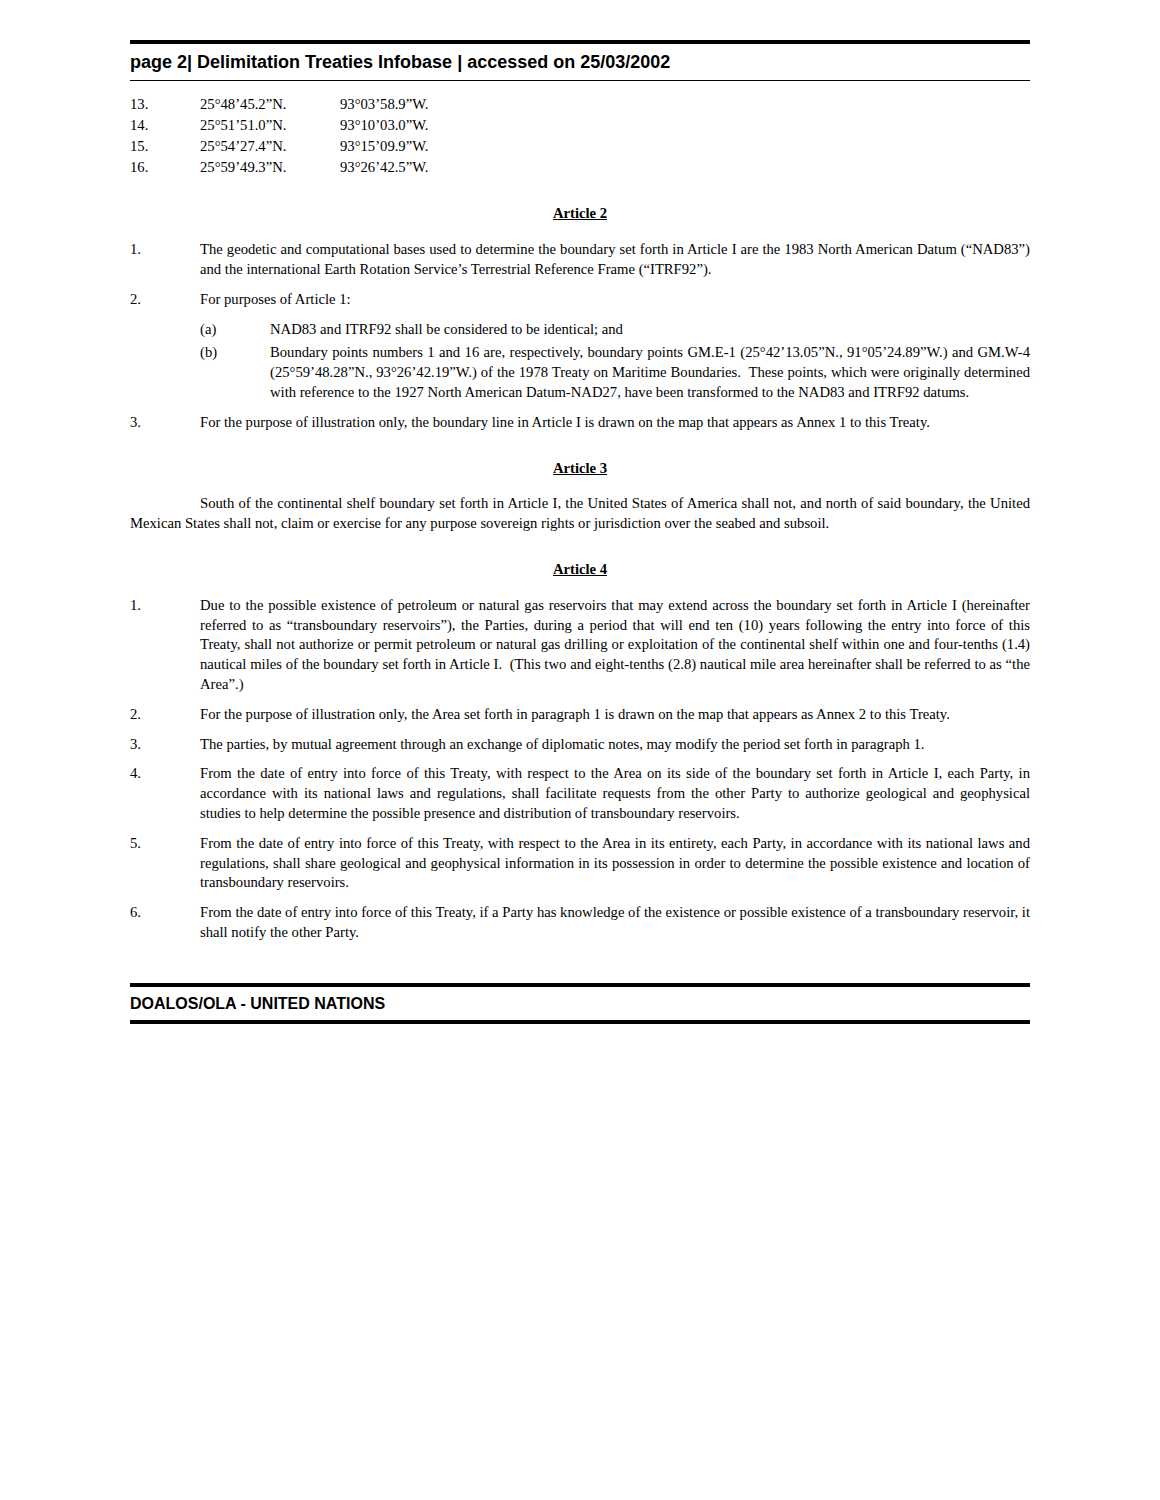page 2| Delimitation Treaties Infobase | accessed on 25/03/2002
| 13. | 25°48’45.2”N. | 93°03’58.9”W. |
| 14. | 25°51’51.0”N. | 93°10’03.0”W. |
| 15. | 25°54’27.4”N. | 93°15’09.9”W. |
| 16. | 25°59’49.3”N. | 93°26’42.5”W. |
Article 2
1.
The geodetic and computational bases used to determine the boundary set forth in Article I are the 1983 North American Datum (“NAD83”) and the international Earth Rotation Service’s Terrestrial Reference Frame (“ITRF92”).
2.
For purposes of Article 1:
(a)
NAD83 and ITRF92 shall be considered to be identical; and
(b)
Boundary points numbers 1 and 16 are, respectively, boundary points GM.E-1 (25°42’13.05”N., 91°05’24.89”W.) and GM.W-4 (25°59’48.28”N., 93°26’42.19”W.) of the 1978 Treaty on Maritime Boundaries. These points, which were originally determined with reference to the 1927 North American Datum-NAD27, have been transformed to the NAD83 and ITRF92 datums.
3.
For the purpose of illustration only, the boundary line in Article I is drawn on the map that appears as Annex 1 to this Treaty.
Article 3
South of the continental shelf boundary set forth in Article I, the United States of America shall not, and north of said boundary, the United Mexican States shall not, claim or exercise for any purpose sovereign rights or jurisdiction over the seabed and subsoil.
Article 4
1.
Due to the possible existence of petroleum or natural gas reservoirs that may extend across the boundary set forth in Article I (hereinafter referred to as “transboundary reservoirs”), the Parties, during a period that will end ten (10) years following the entry into force of this Treaty, shall not authorize or permit petroleum or natural gas drilling or exploitation of the continental shelf within one and four-tenths (1.4) nautical miles of the boundary set forth in Article I. (This two and eight-tenths (2.8) nautical mile area hereinafter shall be referred to as “the Area”.)
2.
For the purpose of illustration only, the Area set forth in paragraph 1 is drawn on the map that appears as Annex 2 to this Treaty.
3.
The parties, by mutual agreement through an exchange of diplomatic notes, may modify the period set forth in paragraph 1.
4.
From the date of entry into force of this Treaty, with respect to the Area on its side of the boundary set forth in Article I, each Party, in accordance with its national laws and regulations, shall facilitate requests from the other Party to authorize geological and geophysical studies to help determine the possible presence and distribution of transboundary reservoirs.
5.
From the date of entry into force of this Treaty, with respect to the Area in its entirety, each Party, in accordance with its national laws and regulations, shall share geological and geophysical information in its possession in order to determine the possible existence and location of transboundary reservoirs.
6.
From the date of entry into force of this Treaty, if a Party has knowledge of the existence or possible existence of a transboundary reservoir, it shall notify the other Party.
DOALOS/OLA - UNITED NATIONS